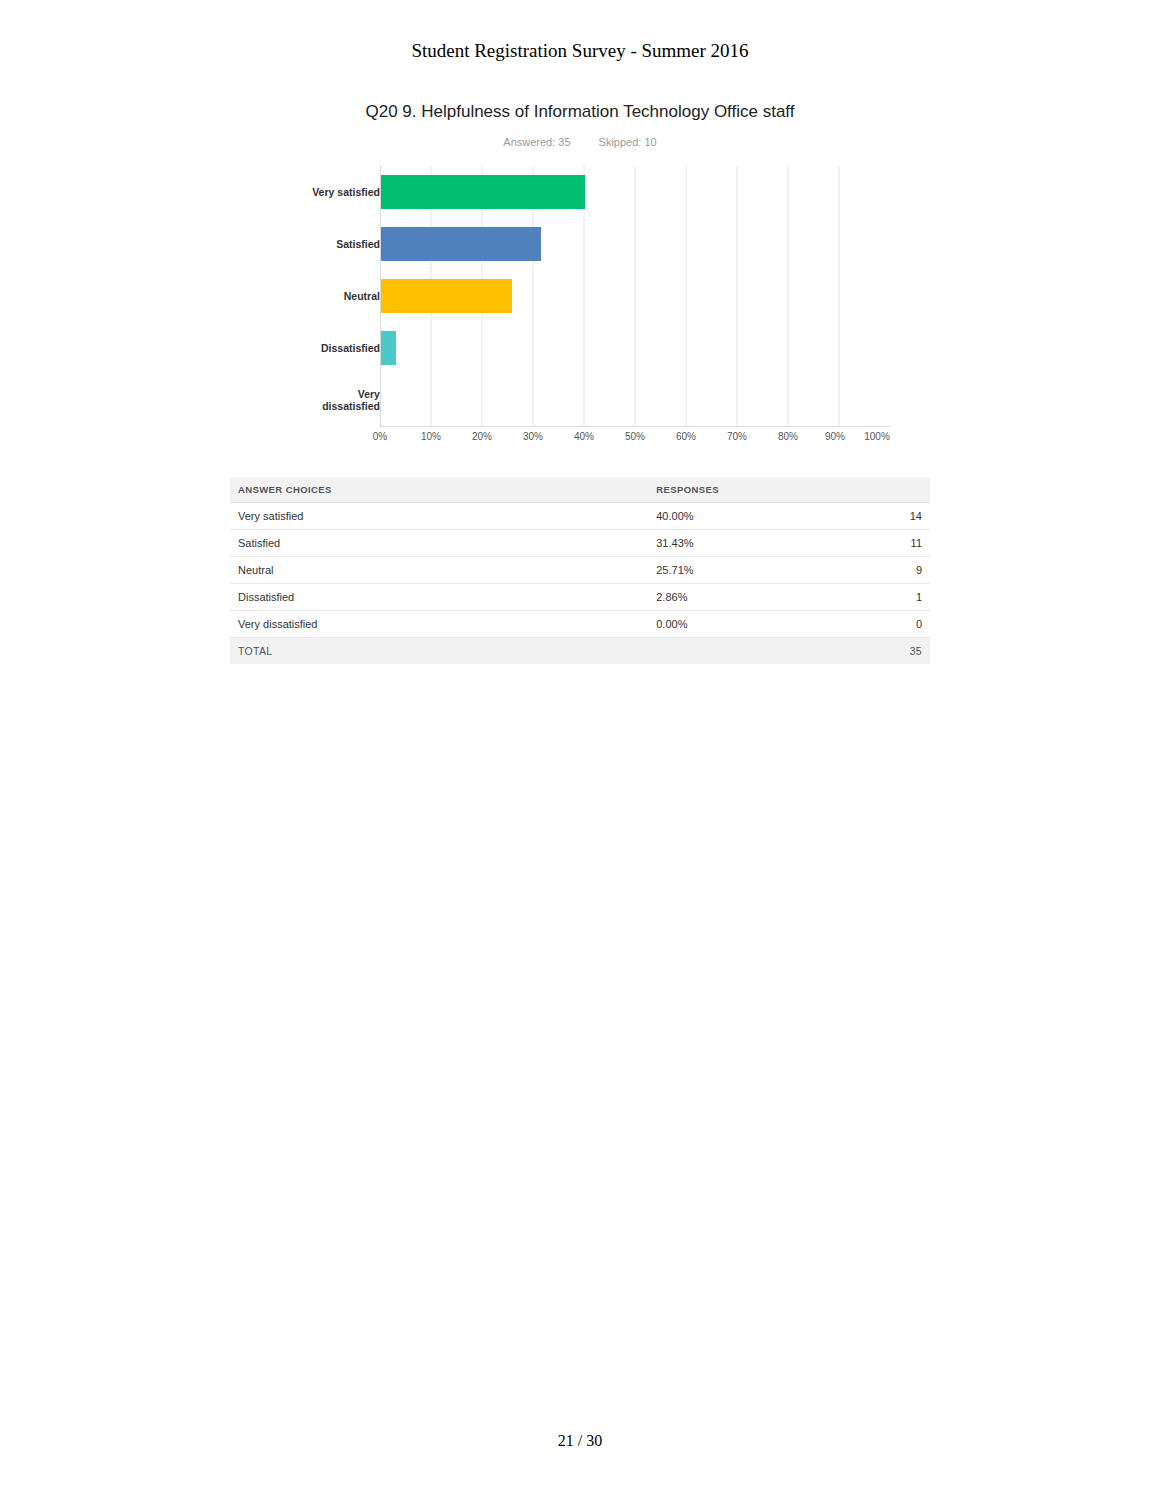Student Registration Survey - Summer 2016
Q20 9. Helpfulness of Information Technology Office staff
Answered: 35 Skipped: 10
| Very satisfied | |
| Satisfied | |
| Neutral | |
| Dissatisfied | |
| Very dissatisfied | |
0% 10% 20% 30% 40% 50% 60% 70% 80% 90% 100%
| ANSWER CHOICES | RESPONSES |
| --- | --- |
| Very satisfied | 40.00% | 14 |
| Satisfied | 31.43% | 11 |
| Neutral | 25.71% | 9 |
| Dissatisfied | 2.86% | 1 |
| Very dissatisfied | 0.00% | 0 |
| TOTAL | | 35 |
21 / 30